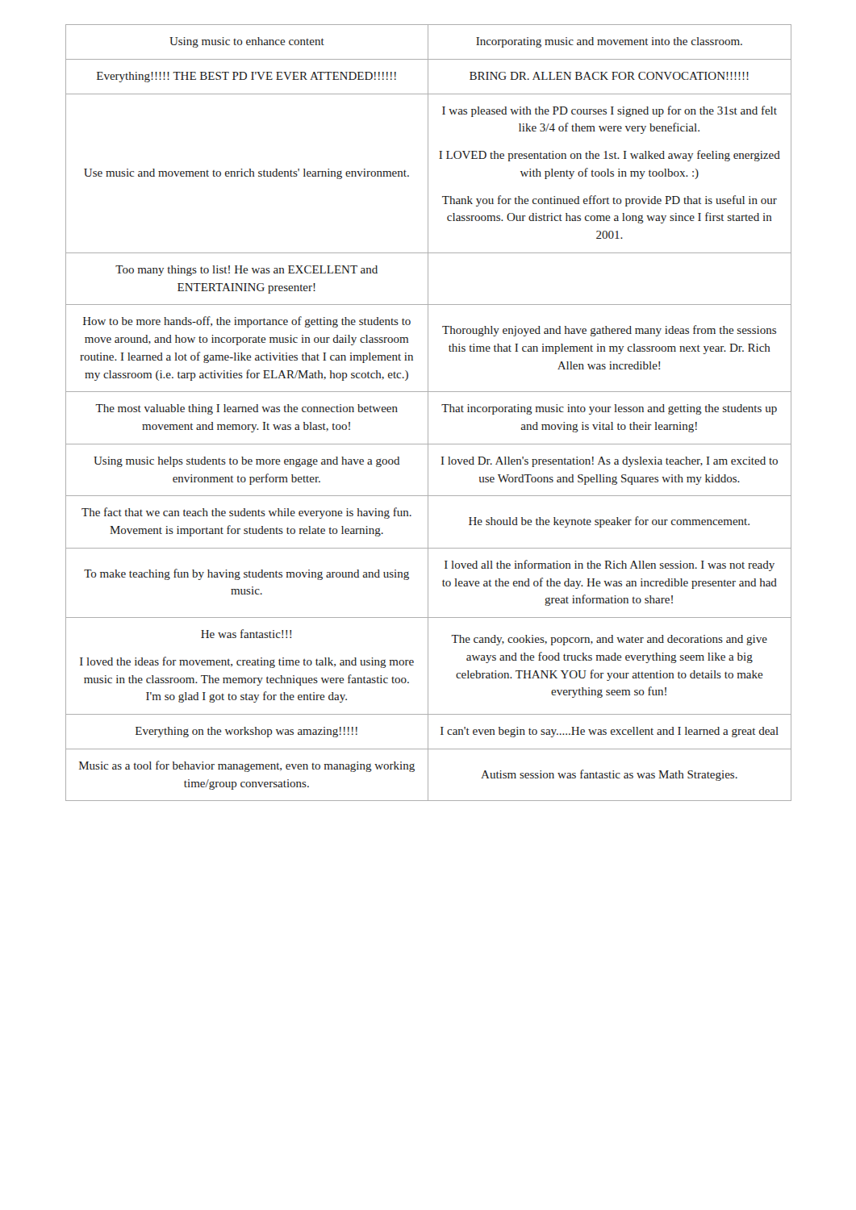| Using music to enhance content | Incorporating music and movement into the classroom. |
| Everything!!!!! THE BEST PD I'VE EVER ATTENDED!!!!!! | BRING DR. ALLEN BACK FOR CONVOCATION!!!!!! |
| Use music and movement to enrich students' learning environment. | I was pleased with the PD courses I signed up for on the 31st and felt like 3/4 of them were very beneficial. I LOVED the presentation on the 1st. I walked away feeling energized with plenty of tools in my toolbox. :) Thank you for the continued effort to provide PD that is useful in our classrooms. Our district has come a long way since I first started in 2001. |
| Too many things to list! He was an EXCELLENT and ENTERTAINING presenter! | |
| How to be more hands-off, the importance of getting the students to move around, and how to incorporate music in our daily classroom routine. I learned a lot of game-like activities that I can implement in my classroom (i.e. tarp activities for ELAR/Math, hop scotch, etc.) | Thoroughly enjoyed and have gathered many ideas from the sessions this time that I can implement in my classroom next year. Dr. Rich Allen was incredible! |
| The most valuable thing I learned was the connection between movement and memory. It was a blast, too! | That incorporating music into your lesson and getting the students up and moving is vital to their learning! |
| Using music helps students to be more engage and have a good environment to perform better. | I loved Dr. Allen's presentation! As a dyslexia teacher, I am excited to use WordToons and Spelling Squares with my kiddos. |
| The fact that we can teach the sudents while everyone is having fun. Movement is important for students to relate to learning. | He should be the keynote speaker for our commencement. |
| To make teaching fun by having students moving around and using music. | I loved all the information in the Rich Allen session. I was not ready to leave at the end of the day. He was an incredible presenter and had great information to share! |
| He was fantastic!!! I loved the ideas for movement, creating time to talk, and using more music in the classroom. The memory techniques were fantastic too. I'm so glad I got to stay for the entire day. | The candy, cookies, popcorn, and water and decorations and give aways and the food trucks made everything seem like a big celebration. THANK YOU for your attention to details to make everything seem so fun! |
| Everything on the workshop was amazing!!!!! | I can't even begin to say.....He was excellent and I learned a great deal |
| Music as a tool for behavior management, even to managing working time/group conversations. | Autism session was fantastic as was Math Strategies. |